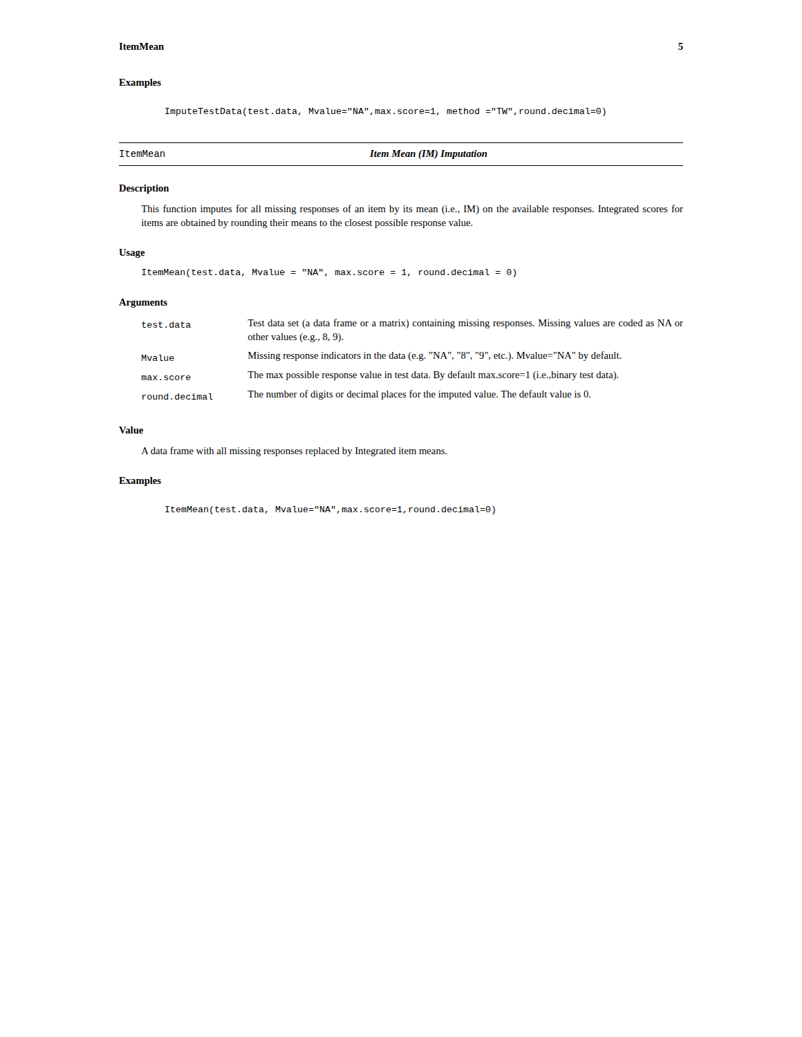ItemMean 5
Examples
ImputeTestData(test.data, Mvalue="NA",max.score=1, method ="TW",round.decimal=0)
ItemMean Item Mean (IM) Imputation
Description
This function imputes for all missing responses of an item by its mean (i.e., IM) on the available responses. Integrated scores for items are obtained by rounding their means to the closest possible response value.
Usage
ItemMean(test.data, Mvalue = "NA", max.score = 1, round.decimal = 0)
Arguments
test.data
Test data set (a data frame or a matrix) containing missing responses. Missing values are coded as NA or other values (e.g., 8, 9).
Mvalue
Missing response indicators in the data (e.g. "NA", "8", "9", etc.). Mvalue="NA" by default.
max.score
The max possible response value in test data. By default max.score=1 (i.e.,binary test data).
round.decimal
The number of digits or decimal places for the imputed value. The default value is 0.
Value
A data frame with all missing responses replaced by Integrated item means.
Examples
ItemMean(test.data, Mvalue="NA",max.score=1,round.decimal=0)